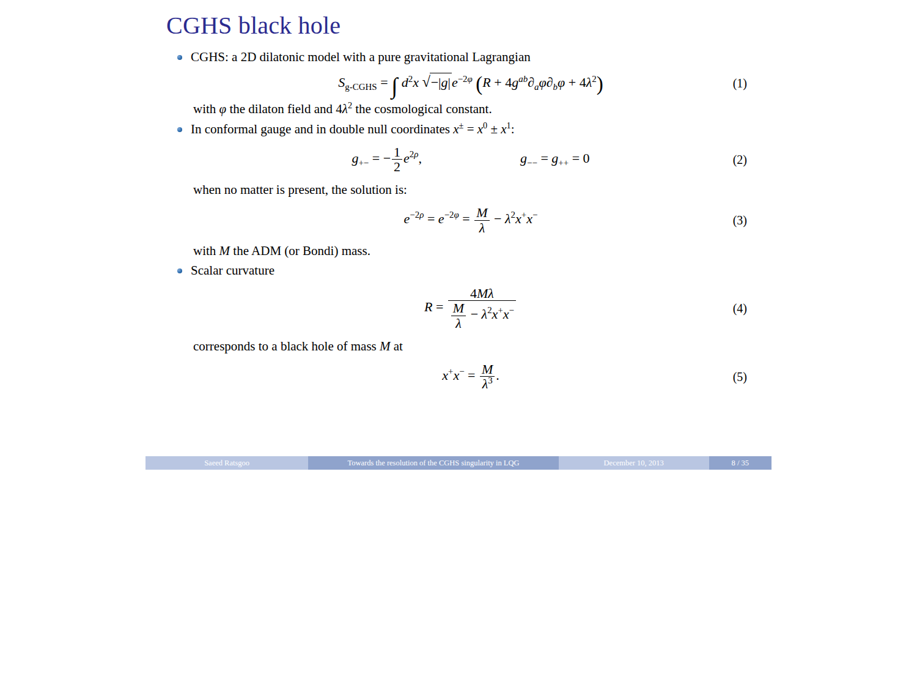CGHS black hole
CGHS: a 2D dilatonic model with a pure gravitational Lagrangian
Sg-CGHS = ∫ d2x −|g|e−2φ (R + 4gab∂aφ∂bφ + 4λ2) (1)
with φ the dilaton field and 4λ2 the cosmological constant.
In conformal gauge and in double null coordinates x± = x0 ± x1:
g+− = −12 e2ρ, g−− = g++ = 0 (2)
when no matter is present, the solution is:
e−2ρ = e−2φ = Mλ − λ2x+x− (3)
with M the ADM (or Bondi) mass.
Scalar curvature
R = 4Mλ Mλ − λ2x+x− (4)
corresponds to a black hole of mass M at
x+x− = Mλ3. (5)
Saeed Ratsgoo
Towards the resolution of the CGHS singularity in LQG
December 10, 2013
8 / 35